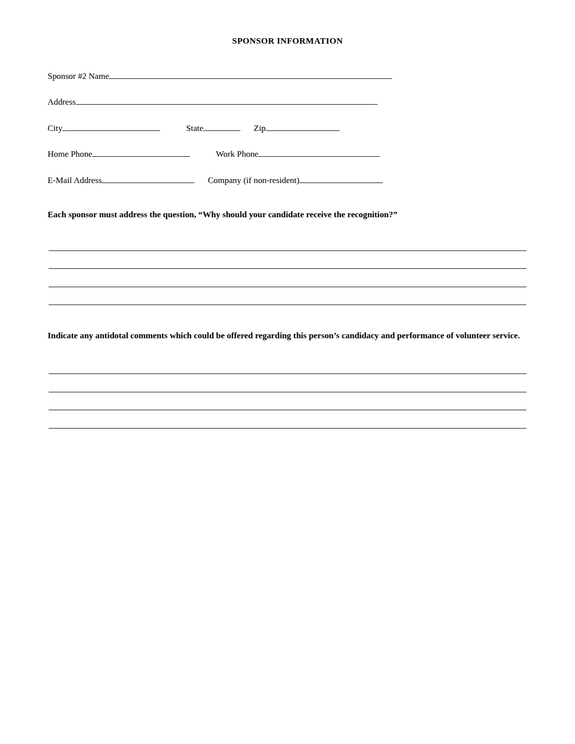SPONSOR INFORMATION
Sponsor #2 Name
Address
City State Zip
Home Phone Work Phone
E-Mail Address Company (if non-resident)
Each sponsor must address the question, “Why should your candidate receive the recognition?”
Indicate any antidotal comments which could be offered regarding this person’s candidacy and performance of volunteer service.